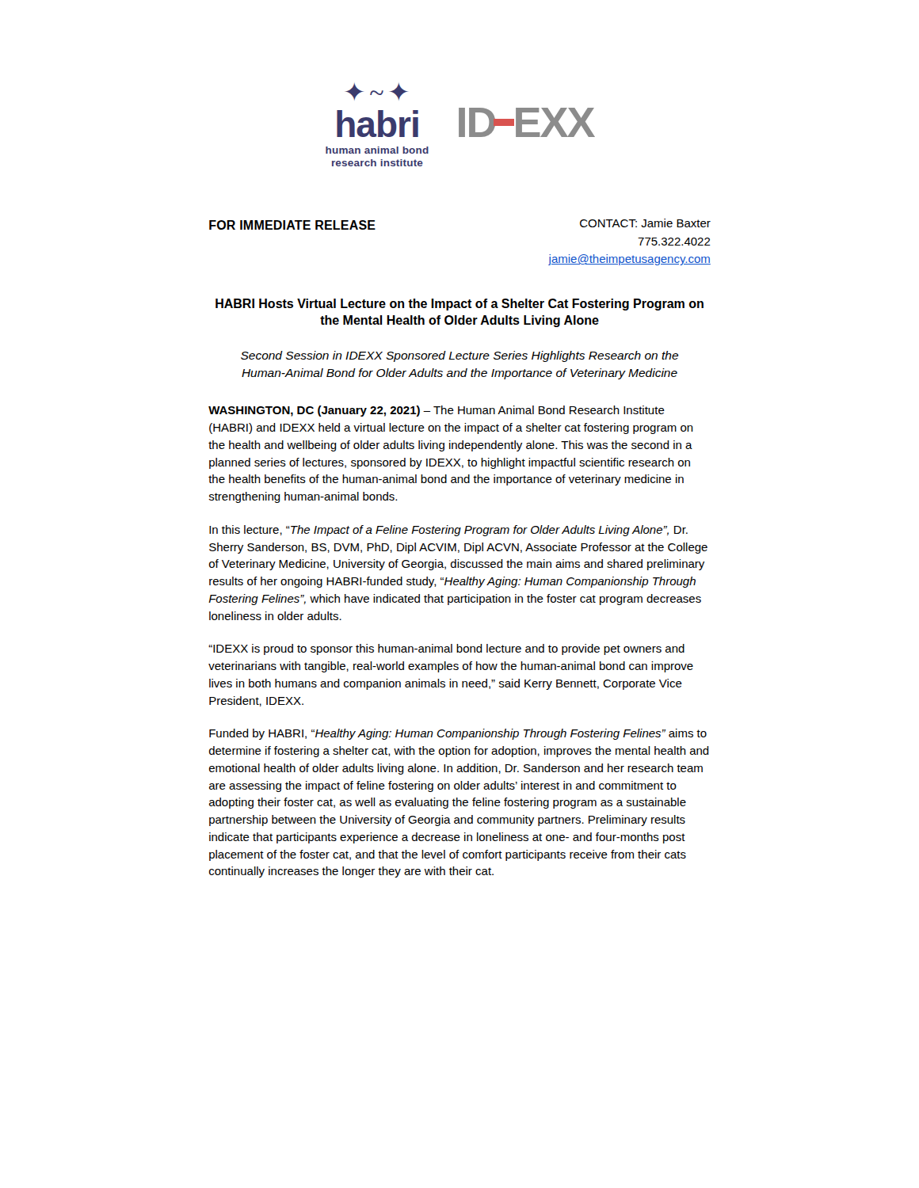✦ ~ ✦
habri
human animal bond
research institute
ID EXX
FOR IMMEDIATE RELEASE
CONTACT: Jamie Baxter
775.322.4022
jamie@theimpetusagency.com
HABRI Hosts Virtual Lecture on the Impact of a Shelter Cat Fostering Program on
the Mental Health of Older Adults Living Alone
Second Session in IDEXX Sponsored Lecture Series Highlights Research on the
Human-Animal Bond for Older Adults and the Importance of Veterinary Medicine
WASHINGTON, DC (January 22, 2021) – The Human Animal Bond Research Institute (HABRI) and IDEXX held a virtual lecture on the impact of a shelter cat fostering program on the health and wellbeing of older adults living independently alone. This was the second in a planned series of lectures, sponsored by IDEXX, to highlight impactful scientific research on the health benefits of the human-animal bond and the importance of veterinary medicine in strengthening human-animal bonds.
In this lecture, “The Impact of a Feline Fostering Program for Older Adults Living Alone”, Dr. Sherry Sanderson, BS, DVM, PhD, Dipl ACVIM, Dipl ACVN, Associate Professor at the College of Veterinary Medicine, University of Georgia, discussed the main aims and shared preliminary results of her ongoing HABRI-funded study, “Healthy Aging: Human Companionship Through Fostering Felines”, which have indicated that participation in the foster cat program decreases loneliness in older adults.
“IDEXX is proud to sponsor this human-animal bond lecture and to provide pet owners and veterinarians with tangible, real-world examples of how the human-animal bond can improve lives in both humans and companion animals in need,” said Kerry Bennett, Corporate Vice President, IDEXX.
Funded by HABRI, “Healthy Aging: Human Companionship Through Fostering Felines” aims to determine if fostering a shelter cat, with the option for adoption, improves the mental health and emotional health of older adults living alone. In addition, Dr. Sanderson and her research team are assessing the impact of feline fostering on older adults’ interest in and commitment to adopting their foster cat, as well as evaluating the feline fostering program as a sustainable partnership between the University of Georgia and community partners. Preliminary results indicate that participants experience a decrease in loneliness at one- and four-months post placement of the foster cat, and that the level of comfort participants receive from their cats continually increases the longer they are with their cat.